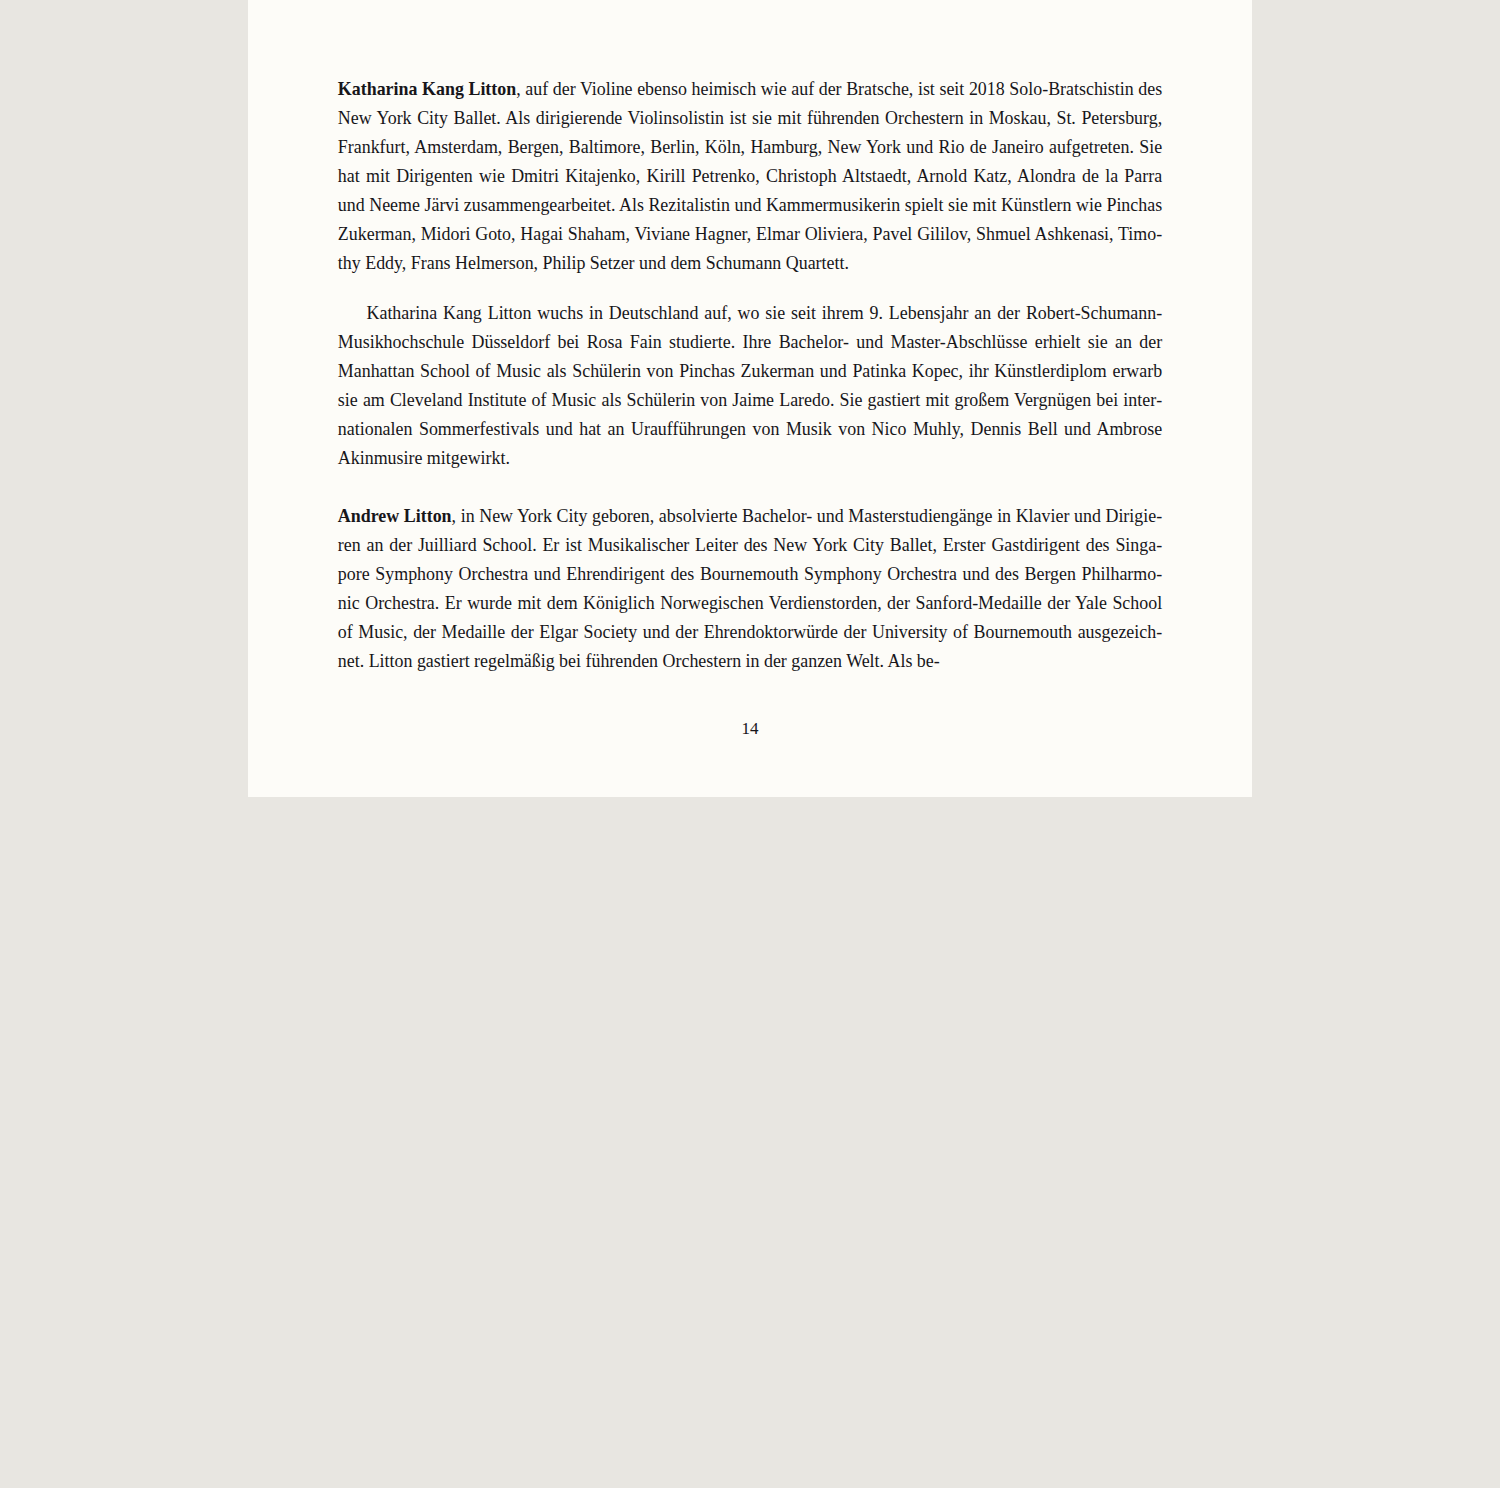Katharina Kang Litton, auf der Violine ebenso heimisch wie auf der Bratsche, ist seit 2018 Solo-Bratschistin des New York City Ballet. Als dirigierende Violinsolistin ist sie mit führenden Orchestern in Moskau, St. Petersburg, Frankfurt, Amsterdam, Bergen, Baltimore, Berlin, Köln, Hamburg, New York und Rio de Janeiro aufgetreten. Sie hat mit Dirigenten wie Dmitri Kitajenko, Kirill Petrenko, Christoph Altstaedt, Arnold Katz, Alondra de la Parra und Neeme Järvi zusammengearbeitet. Als Rezitalistin und Kammermusikerin spielt sie mit Künstlern wie Pinchas Zukerman, Midori Goto, Hagai Shaham, Viviane Hagner, Elmar Oliviera, Pavel Gililov, Shmuel Ashkenasi, Timothy Eddy, Frans Helmerson, Philip Setzer und dem Schumann Quartett.
Katharina Kang Litton wuchs in Deutschland auf, wo sie seit ihrem 9. Lebensjahr an der Robert-Schumann-Musikhochschule Düsseldorf bei Rosa Fain studierte. Ihre Bachelor- und Master-Abschlüsse erhielt sie an der Manhattan School of Music als Schülerin von Pinchas Zukerman und Patinka Kopec, ihr Künstlerdiplom erwarb sie am Cleveland Institute of Music als Schülerin von Jaime Laredo. Sie gastiert mit großem Vergnügen bei internationalen Sommerfestivals und hat an Uraufführungen von Musik von Nico Muhly, Dennis Bell und Ambrose Akinmusire mitgewirkt.
Andrew Litton, in New York City geboren, absolvierte Bachelor- und Masterstudiengänge in Klavier und Dirigieren an der Juilliard School. Er ist Musikalischer Leiter des New York City Ballet, Erster Gastdirigent des Singapore Symphony Orchestra und Ehrendirigent des Bournemouth Symphony Orchestra und des Bergen Philharmonic Orchestra. Er wurde mit dem Königlich Norwegischen Verdienstorden, der Sanford-Medaille der Yale School of Music, der Medaille der Elgar Society und der Ehrendoktorwürde der University of Bournemouth ausgezeichnet. Litton gastiert regelmäßig bei führenden Orchestern in der ganzen Welt. Als be-
14